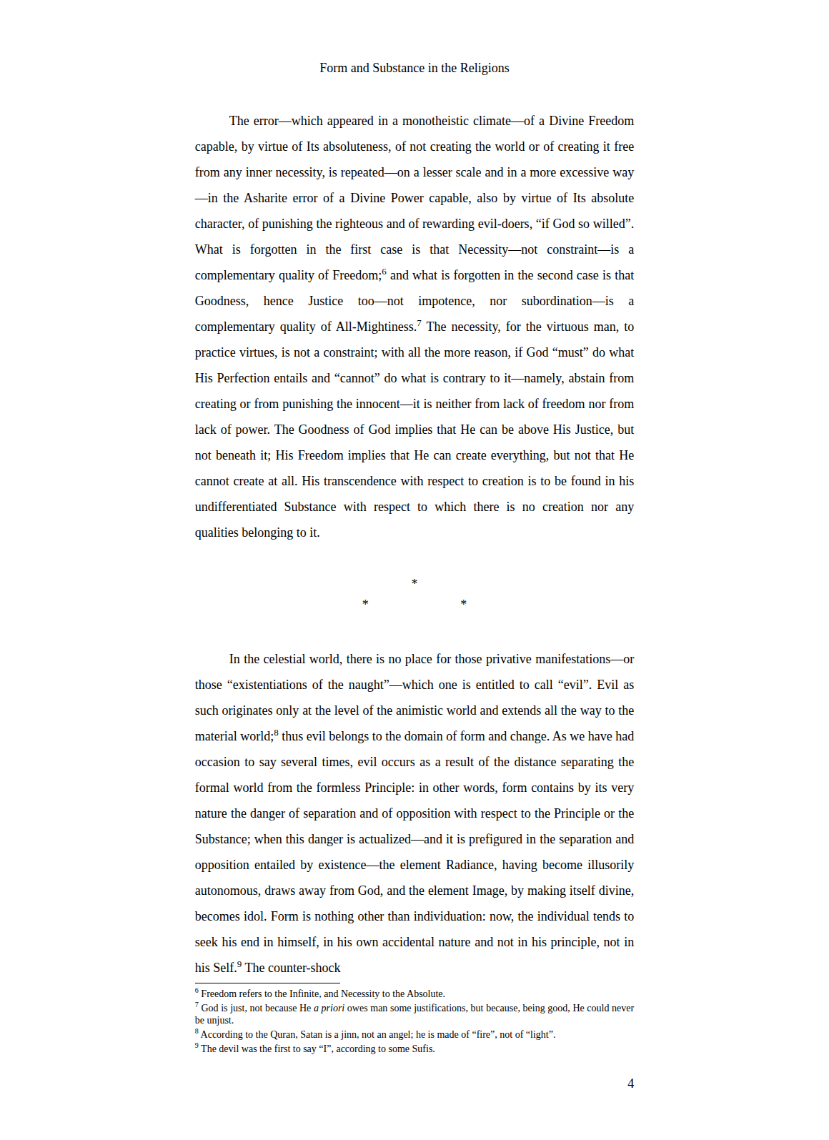Form and Substance in the Religions
The error—which appeared in a monotheistic climate—of a Divine Freedom capable, by virtue of Its absoluteness, of not creating the world or of creating it free from any inner necessity, is repeated—on a lesser scale and in a more excessive way—in the Asharite error of a Divine Power capable, also by virtue of Its absolute character, of punishing the righteous and of rewarding evil-doers, “if God so willed”. What is forgotten in the first case is that Necessity—not constraint—is a complementary quality of Freedom;6 and what is forgotten in the second case is that Goodness, hence Justice too—not impotence, nor subordination—is a complementary quality of All-Mightiness.7 The necessity, for the virtuous man, to practice virtues, is not a constraint; with all the more reason, if God “must” do what His Perfection entails and “cannot” do what is contrary to it—namely, abstain from creating or from punishing the innocent—it is neither from lack of freedom nor from lack of power. The Goodness of God implies that He can be above His Justice, but not beneath it; His Freedom implies that He can create everything, but not that He cannot create at all. His transcendence with respect to creation is to be found in his undifferentiated Substance with respect to which there is no creation nor any qualities belonging to it.
*
* *
In the celestial world, there is no place for those privative manifestations—or those “existentiations of the naught”—which one is entitled to call “evil”. Evil as such originates only at the level of the animistic world and extends all the way to the material world;8 thus evil belongs to the domain of form and change. As we have had occasion to say several times, evil occurs as a result of the distance separating the formal world from the formless Principle: in other words, form contains by its very nature the danger of separation and of opposition with respect to the Principle or the Substance; when this danger is actualized—and it is prefigured in the separation and opposition entailed by existence—the element Radiance, having become illusorily autonomous, draws away from God, and the element Image, by making itself divine, becomes idol. Form is nothing other than individuation: now, the individual tends to seek his end in himself, in his own accidental nature and not in his principle, not in his Self.9 The counter-shock
6 Freedom refers to the Infinite, and Necessity to the Absolute.
7 God is just, not because He a priori owes man some justifications, but because, being good, He could never be unjust.
8 According to the Quran, Satan is a jinn, not an angel; he is made of “fire”, not of “light”.
9 The devil was the first to say “I”, according to some Sufis.
4